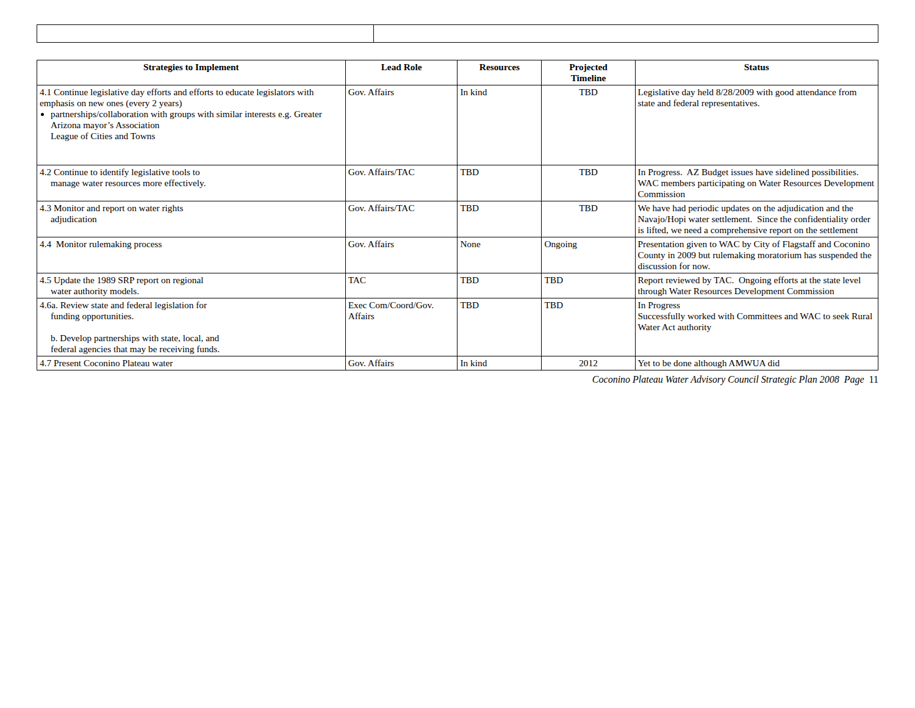| Strategies to Implement | Lead Role | Resources | Projected Timeline | Status |
| --- | --- | --- | --- | --- |
| 4.1 Continue legislative day efforts and efforts to educate legislators with emphasis on new ones (every 2 years) partnerships/collaboration with groups with similar interests e.g. Greater Arizona mayor’s Association League of Cities and Towns | Gov. Affairs | In kind | TBD | Legislative day held 8/28/2009 with good attendance from state and federal representatives. |
| 4.2 Continue to identify legislative tools to manage water resources more effectively. | Gov. Affairs/TAC | TBD | TBD | In Progress. AZ Budget issues have sidelined possibilities. WAC members participating on Water Resources Development Commission |
| 4.3 Monitor and report on water rights adjudication | Gov. Affairs/TAC | TBD | TBD | We have had periodic updates on the adjudication and the Navajo/Hopi water settlement. Since the confidentiality order is lifted, we need a comprehensive report on the settlement |
| 4.4 Monitor rulemaking process | Gov. Affairs | None | Ongoing | Presentation given to WAC by City of Flagstaff and Coconino County in 2009 but rulemaking moratorium has suspended the discussion for now. |
| 4.5 Update the 1989 SRP report on regional water authority models. | TAC | TBD | TBD | Report reviewed by TAC. Ongoing efforts at the state level through Water Resources Development Commission |
| 4.6a. Review state and federal legislation for funding opportunities. b. Develop partnerships with state, local, and federal agencies that may be receiving funds. | Exec Com/Coord/Gov. Affairs | TBD | TBD | In Progress Successfully worked with Committees and WAC to seek Rural Water Act authority |
| 4.7 Present Coconino Plateau water | Gov. Affairs | In kind | 2012 | Yet to be done although AMWUA did |
Coconino Plateau Water Advisory Council Strategic Plan 2008 Page 11